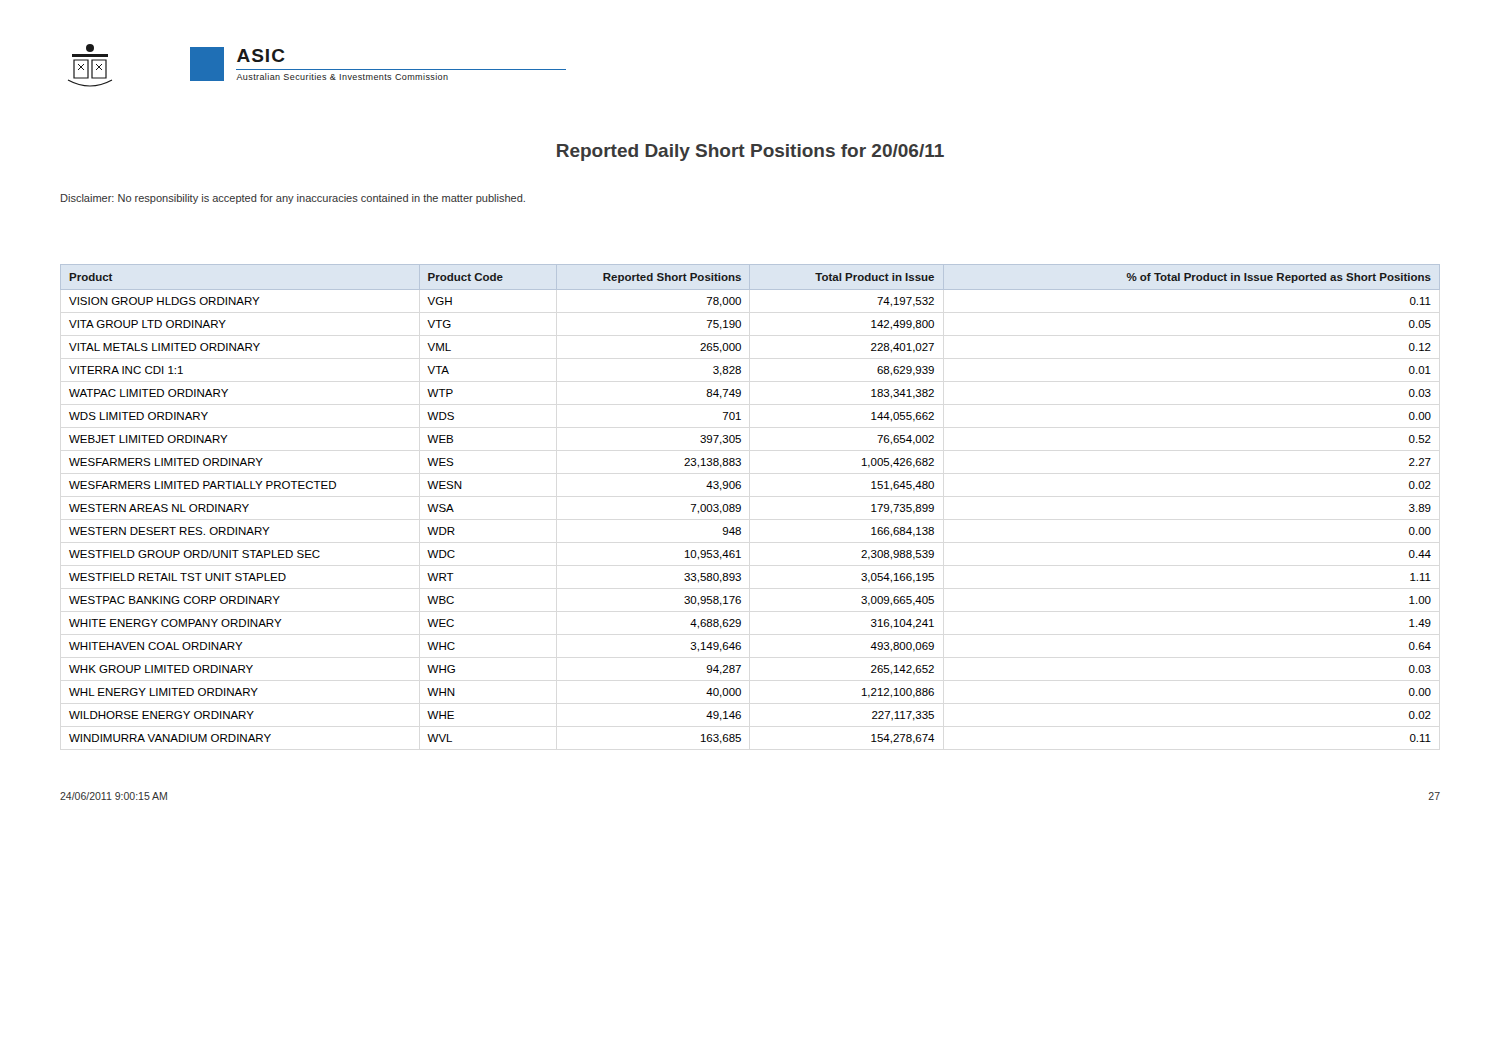ASIC
Australian Securities & Investments Commission
Reported Daily Short Positions for 20/06/11
Disclaimer: No responsibility is accepted for any inaccuracies contained in the matter published.
| Product | Product Code | Reported Short Positions | Total Product in Issue | % of Total Product in Issue Reported as Short Positions |
| --- | --- | --- | --- | --- |
| VISION GROUP HLDGS ORDINARY | VGH | 78,000 | 74,197,532 | 0.11 |
| VITA GROUP LTD ORDINARY | VTG | 75,190 | 142,499,800 | 0.05 |
| VITAL METALS LIMITED ORDINARY | VML | 265,000 | 228,401,027 | 0.12 |
| VITERRA INC CDI 1:1 | VTA | 3,828 | 68,629,939 | 0.01 |
| WATPAC LIMITED ORDINARY | WTP | 84,749 | 183,341,382 | 0.03 |
| WDS LIMITED ORDINARY | WDS | 701 | 144,055,662 | 0.00 |
| WEBJET LIMITED ORDINARY | WEB | 397,305 | 76,654,002 | 0.52 |
| WESFARMERS LIMITED ORDINARY | WES | 23,138,883 | 1,005,426,682 | 2.27 |
| WESFARMERS LIMITED PARTIALLY PROTECTED | WESN | 43,906 | 151,645,480 | 0.02 |
| WESTERN AREAS NL ORDINARY | WSA | 7,003,089 | 179,735,899 | 3.89 |
| WESTERN DESERT RES. ORDINARY | WDR | 948 | 166,684,138 | 0.00 |
| WESTFIELD GROUP ORD/UNIT STAPLED SEC | WDC | 10,953,461 | 2,308,988,539 | 0.44 |
| WESTFIELD RETAIL TST UNIT STAPLED | WRT | 33,580,893 | 3,054,166,195 | 1.11 |
| WESTPAC BANKING CORP ORDINARY | WBC | 30,958,176 | 3,009,665,405 | 1.00 |
| WHITE ENERGY COMPANY ORDINARY | WEC | 4,688,629 | 316,104,241 | 1.49 |
| WHITEHAVEN COAL ORDINARY | WHC | 3,149,646 | 493,800,069 | 0.64 |
| WHK GROUP LIMITED ORDINARY | WHG | 94,287 | 265,142,652 | 0.03 |
| WHL ENERGY LIMITED ORDINARY | WHN | 40,000 | 1,212,100,886 | 0.00 |
| WILDHORSE ENERGY ORDINARY | WHE | 49,146 | 227,117,335 | 0.02 |
| WINDIMURRA VANADIUM ORDINARY | WVL | 163,685 | 154,278,674 | 0.11 |
24/06/2011 9:00:15 AM 27